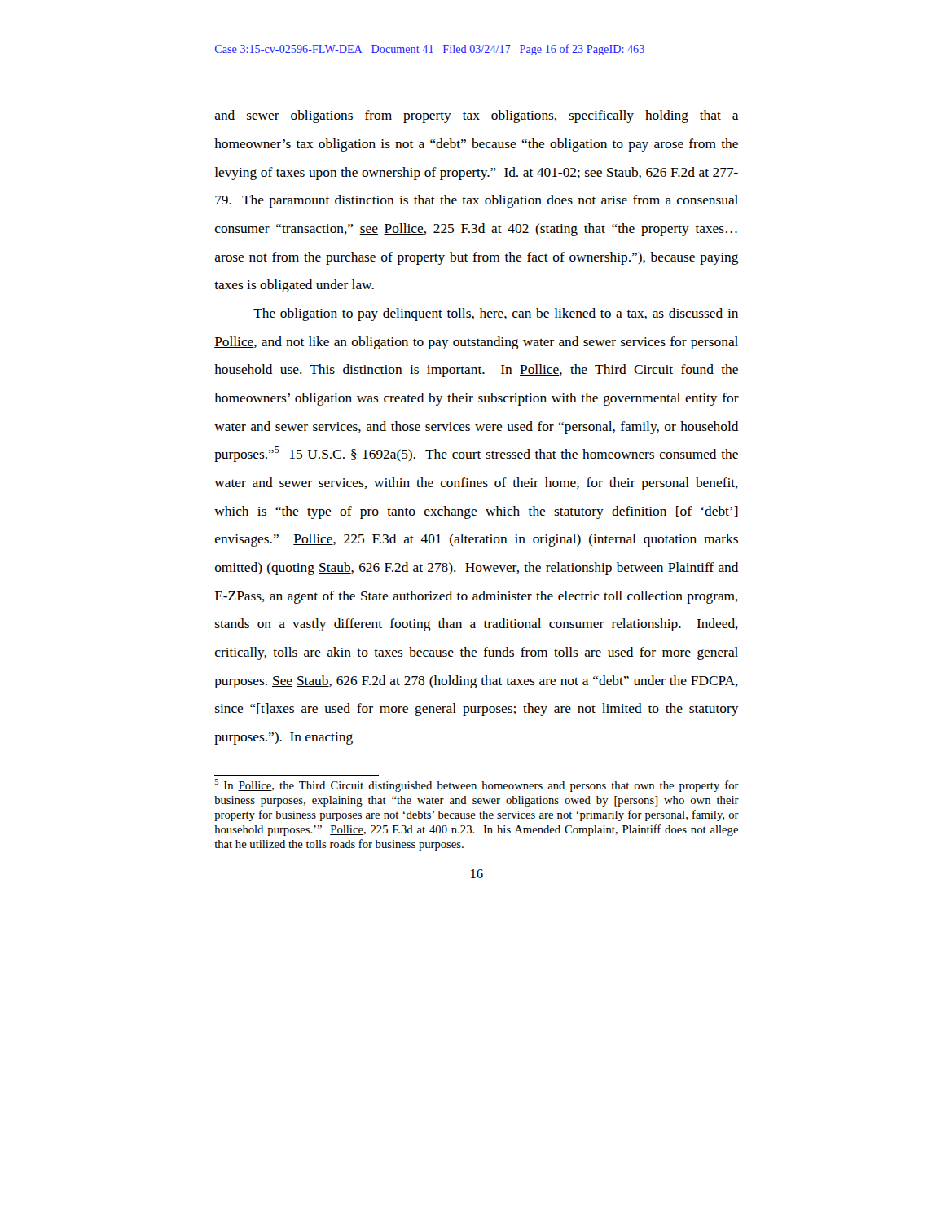Case 3:15-cv-02596-FLW-DEA Document 41 Filed 03/24/17 Page 16 of 23 PageID: 463
and sewer obligations from property tax obligations, specifically holding that a homeowner’s tax obligation is not a “debt” because “the obligation to pay arose from the levying of taxes upon the ownership of property.” Id. at 401-02; see Staub, 626 F.2d at 277-79. The paramount distinction is that the tax obligation does not arise from a consensual consumer “transaction,” see Pollice, 225 F.3d at 402 (stating that “the property taxes… arose not from the purchase of property but from the fact of ownership.”), because paying taxes is obligated under law.
The obligation to pay delinquent tolls, here, can be likened to a tax, as discussed in Pollice, and not like an obligation to pay outstanding water and sewer services for personal household use. This distinction is important. In Pollice, the Third Circuit found the homeowners’ obligation was created by their subscription with the governmental entity for water and sewer services, and those services were used for “personal, family, or household purposes.”5 15 U.S.C. § 1692a(5). The court stressed that the homeowners consumed the water and sewer services, within the confines of their home, for their personal benefit, which is “the type of pro tanto exchange which the statutory definition [of ‘debt’] envisages.” Pollice, 225 F.3d at 401 (alteration in original) (internal quotation marks omitted) (quoting Staub, 626 F.2d at 278). However, the relationship between Plaintiff and E-ZPass, an agent of the State authorized to administer the electric toll collection program, stands on a vastly different footing than a traditional consumer relationship. Indeed, critically, tolls are akin to taxes because the funds from tolls are used for more general purposes. See Staub, 626 F.2d at 278 (holding that taxes are not a “debt” under the FDCPA, since “[t]axes are used for more general purposes; they are not limited to the statutory purposes.”). In enacting
5 In Pollice, the Third Circuit distinguished between homeowners and persons that own the property for business purposes, explaining that “the water and sewer obligations owed by [persons] who own their property for business purposes are not ‘debts’ because the services are not ‘primarily for personal, family, or household purposes.’” Pollice, 225 F.3d at 400 n.23. In his Amended Complaint, Plaintiff does not allege that he utilized the tolls roads for business purposes.
16